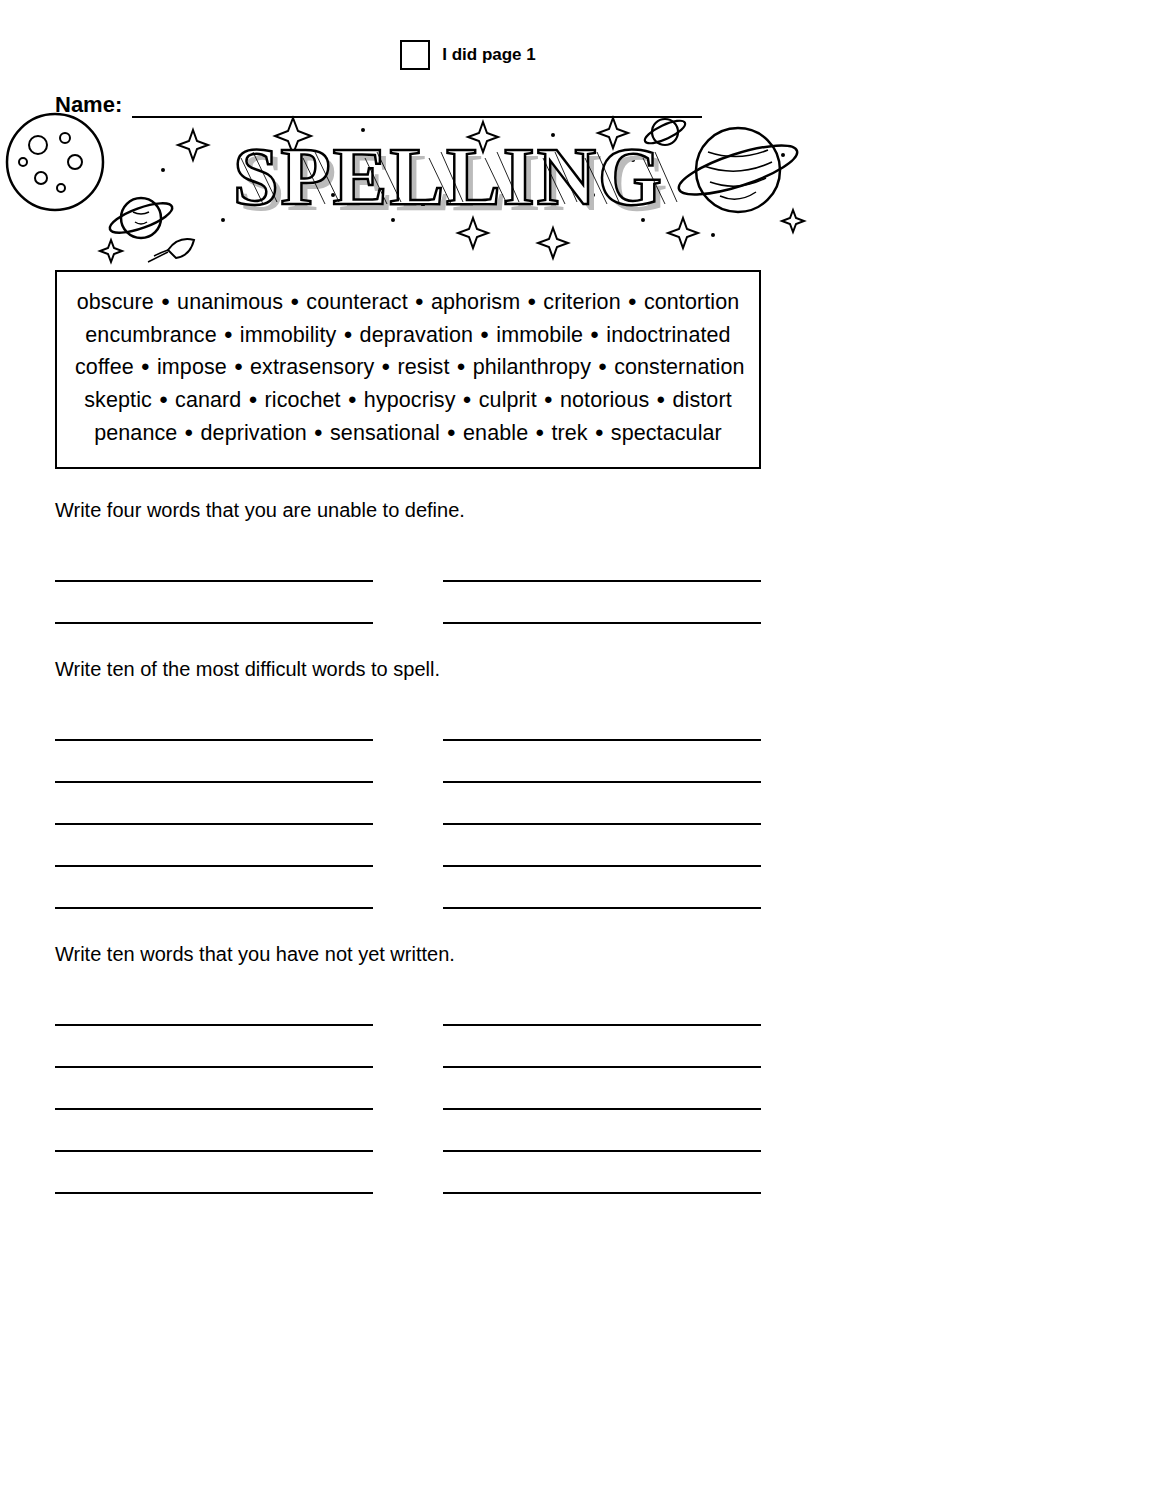I did page 1
Name:
SPELLING SPELLING
obscure●unanimous●counteract●aphorism●criterion●contortion
encumbrance●immobility●depravation●immobile●indoctrinated
coffee●impose●extrasensory●resist●philanthropy●consternation
skeptic●canard●ricochet●hypocrisy●culprit●notorious●distort
penance●deprivation●sensational●enable●trek●spectacular
Write four words that you are unable to define.
Write ten of the most difficult words to spell.
Write ten words that you have not yet written.